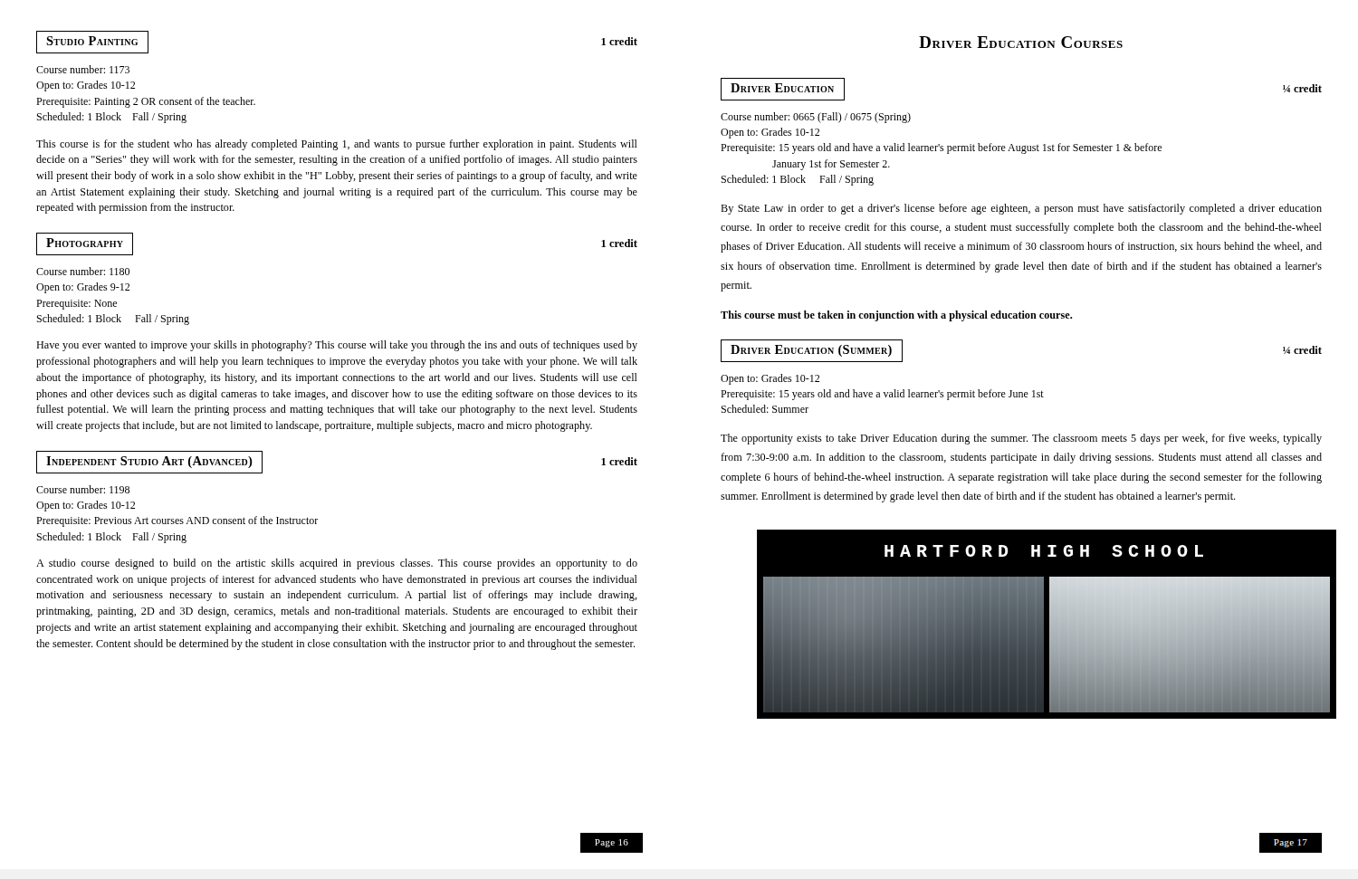Studio Painting 1 credit
Course number: 1173
Open to: Grades 10-12
Prerequisite: Painting 2 OR consent of the teacher.
Scheduled: 1 Block Fall / Spring
This course is for the student who has already completed Painting 1, and wants to pursue further exploration in paint. Students will decide on a "Series" they will work with for the semester, resulting in the creation of a unified portfolio of images. All studio painters will present their body of work in a solo show exhibit in the "H" Lobby, present their series of paintings to a group of faculty, and write an Artist Statement explaining their study. Sketching and journal writing is a required part of the curriculum. This course may be repeated with permission from the instructor.
Photography 1 credit
Course number: 1180
Open to: Grades 9-12
Prerequisite: None
Scheduled: 1 Block Fall / Spring
Have you ever wanted to improve your skills in photography? This course will take you through the ins and outs of techniques used by professional photographers and will help you learn techniques to improve the everyday photos you take with your phone. We will talk about the importance of photography, its history, and its important connections to the art world and our lives. Students will use cell phones and other devices such as digital cameras to take images, and discover how to use the editing software on those devices to its fullest potential. We will learn the printing process and matting techniques that will take our photography to the next level. Students will create projects that include, but are not limited to landscape, portraiture, multiple subjects, macro and micro photography.
Independent Studio Art (Advanced) 1 credit
Course number: 1198
Open to: Grades 10-12
Prerequisite: Previous Art courses AND consent of the Instructor
Scheduled: 1 Block Fall / Spring
A studio course designed to build on the artistic skills acquired in previous classes. This course provides an opportunity to do concentrated work on unique projects of interest for advanced students who have demonstrated in previous art courses the individual motivation and seriousness necessary to sustain an independent curriculum. A partial list of offerings may include drawing, printmaking, painting, 2D and 3D design, ceramics, metals and non-traditional materials. Students are encouraged to exhibit their projects and write an artist statement explaining and accompanying their exhibit. Sketching and journaling are encouraged throughout the semester. Content should be determined by the student in close consultation with the instructor prior to and throughout the semester.
Page 16
Driver Education Courses
Driver Education ¼ credit
Course number: 0665 (Fall) / 0675 (Spring)
Open to: Grades 10-12
Prerequisite: 15 years old and have a valid learner's permit before August 1st for Semester 1 & before
January 1st for Semester 2.
Scheduled: 1 Block Fall / Spring
By State Law in order to get a driver's license before age eighteen, a person must have satisfactorily completed a driver education course. In order to receive credit for this course, a student must successfully complete both the classroom and the behind-the-wheel phases of Driver Education. All students will receive a minimum of 30 classroom hours of instruction, six hours behind the wheel, and six hours of observation time. Enrollment is determined by grade level then date of birth and if the student has obtained a learner's permit.
This course must be taken in conjunction with a physical education course.
Driver Education (Summer) ¼ credit
Open to: Grades 10-12
Prerequisite: 15 years old and have a valid learner's permit before June 1st
Scheduled: Summer
The opportunity exists to take Driver Education during the summer. The classroom meets 5 days per week, for five weeks, typically from 7:30-9:00 a.m. In addition to the classroom, students participate in daily driving sessions. Students must attend all classes and complete 6 hours of behind-the-wheel instruction. A separate registration will take place during the second semester for the following summer. Enrollment is determined by grade level then date of birth and if the student has obtained a learner's permit.
HARTFORD HIGH SCHOOL
Page 17